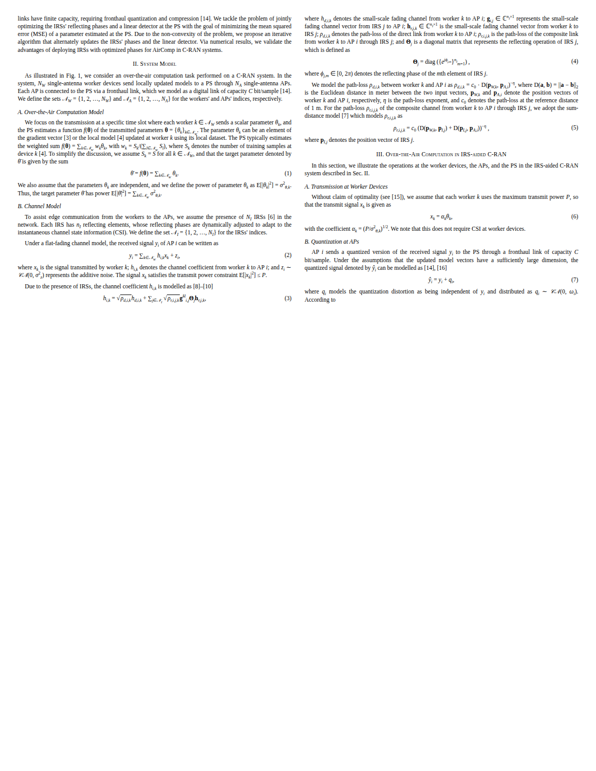links have finite capacity, requiring fronthaul quantization and compression [14]. We tackle the problem of jointly optimizing the IRSs' reflecting phases and a linear detector at the PS with the goal of minimizing the mean squared error (MSE) of a parameter estimated at the PS. Due to the non-convexity of the problem, we propose an iterative algorithm that alternately updates the IRSs' phases and the linear detector. Via numerical results, we validate the advantages of deploying IRSs with optimized phases for AirComp in C-RAN systems.
II. System Model
As illustrated in Fig. 1, we consider an over-the-air computation task performed on a C-RAN system. In the system, NW single-antenna worker devices send locally updated models to a PS through NA single-antenna APs. Each AP is connected to the PS via a fronthaul link, which we model as a digital link of capacity C bit/sample [14]. We define the sets 𝒩W = {1, 2, …, NW} and 𝒩A = {1, 2, …, NA} for the workers' and APs' indices, respectively.
A. Over-the-Air Computation Model
We focus on the transmission at a specific time slot where each worker k ∈ 𝒩W sends a scalar parameter θk, and the PS estimates a function f(θ) of the transmitted parameters θ = {θk}k∈𝒩W. The parameter θk can be an element of the gradient vector [3] or the local model [4] updated at worker k using its local dataset. The PS typically estimates the weighted sum f(θ) = ∑k∈𝒩W wkθk, with wk = Sk/(∑l∈𝒩W Sl), where Sk denotes the number of training samples at device k [4]. To simplify the discussion, we assume Sk = S for all k ∈ 𝒩W, and that the target parameter denoted by θ̄ is given by the sum
θ̄ = f(θ) = ∑k∈𝒩W θk. (1)
We also assume that the parameters θk are independent, and we define the power of parameter θk as E[|θk|2] = σ2θ,k. Thus, the target parameter θ̄ has power E[|θ̄|2] = ∑k∈𝒩W σ2θ,k.
B. Channel Model
To assist edge communication from the workers to the APs, we assume the presence of NI IRSs [6] in the network. Each IRS has nI reflecting elements, whose reflecting phases are dynamically adjusted to adapt to the instantaneous channel state information (CSI). We define the set 𝒩I = {1, 2, …, NI} for the IRSs' indices.
Under a flat-fading channel model, the received signal yi of AP i can be written as
yi = ∑k∈𝒩W hi,kxk + zi, (2)
where xk is the signal transmitted by worker k; hi,k denotes the channel coefficient from worker k to AP i; and zi ∼ 𝒞𝒩(0, σ2z) represents the additive noise. The signal xk satisfies the transmit power constraint E[|xk|2] ≤ P.
Due to the presence of IRSs, the channel coefficient hi,k is modelled as [8]–[10]
hi,k = √ρd,i,k hd,i,k + ∑j∈𝒩I √ρr,i,j,k gHi,jΘjhr,j,k, (3)
where hd,i,k denotes the small-scale fading channel from worker k to AP i; gi,j ∈ ℂnI×1 represents the small-scale fading channel vector from IRS j to AP i; hr,j,k ∈ ℂnI×1 is the small-scale fading channel vector from worker k to IRS j; ρd,i,k denotes the path-loss of the direct link from worker k to AP i; ρr,i,j,k is the path-loss of the composite link from worker k to AP i through IRS j; and Θj is a diagonal matrix that represents the reflecting operation of IRS j, which is defined as
Θj = diag ({ejϕj,m}nIm=1) , (4)
where ϕj,m ∈ [0, 2π) denotes the reflecting phase of the mth element of IRS j.
We model the path-loss ρd,i,k between worker k and AP i as ρd,i,k = c0 · D(pW,k, pA,i)−η, where D(a, b) = ||a − b||2 is the Euclidean distance in meter between the two input vectors, pW,k and pA,i denote the position vectors of worker k and AP i, respectively, η is the path-loss exponent, and c0 denotes the path-loss at the reference distance of 1 m. For the path-loss ρr,i,j,k of the composite channel from worker k to AP i through IRS j, we adopt the sum-distance model [7] which models ρr,i,j,k as
ρr,i,j,k = c0 (D(pW,k, pI,j) + D(pI,j, pA,i))−η , (5)
where pI,j denotes the position vector of IRS j.
III. Over-the-Air Computation in IRS-aided C-RAN
In this section, we illustrate the operations at the worker devices, the APs, and the PS in the IRS-aided C-RAN system described in Sec. II.
A. Transmission at Worker Devices
Without claim of optimality (see [15]), we assume that each worker k uses the maximum transmit power P, so that the transmit signal xk is given as
xk = αkθk, (6)
with the coefficient αk = (P/σ2θ,k)1/2. We note that this does not require CSI at worker devices.
B. Quantization at APs
AP i sends a quantized version of the received signal yi to the PS through a fronthaul link of capacity C bit/sample. Under the assumptions that the updated model vectors have a sufficiently large dimension, the quantized signal denoted by ŷi can be modelled as [14], [16]
ŷi = yi + qi, (7)
where qi models the quantization distortion as being independent of yi and distributed as qi ∼ 𝒞𝒩(0, ωi). According to